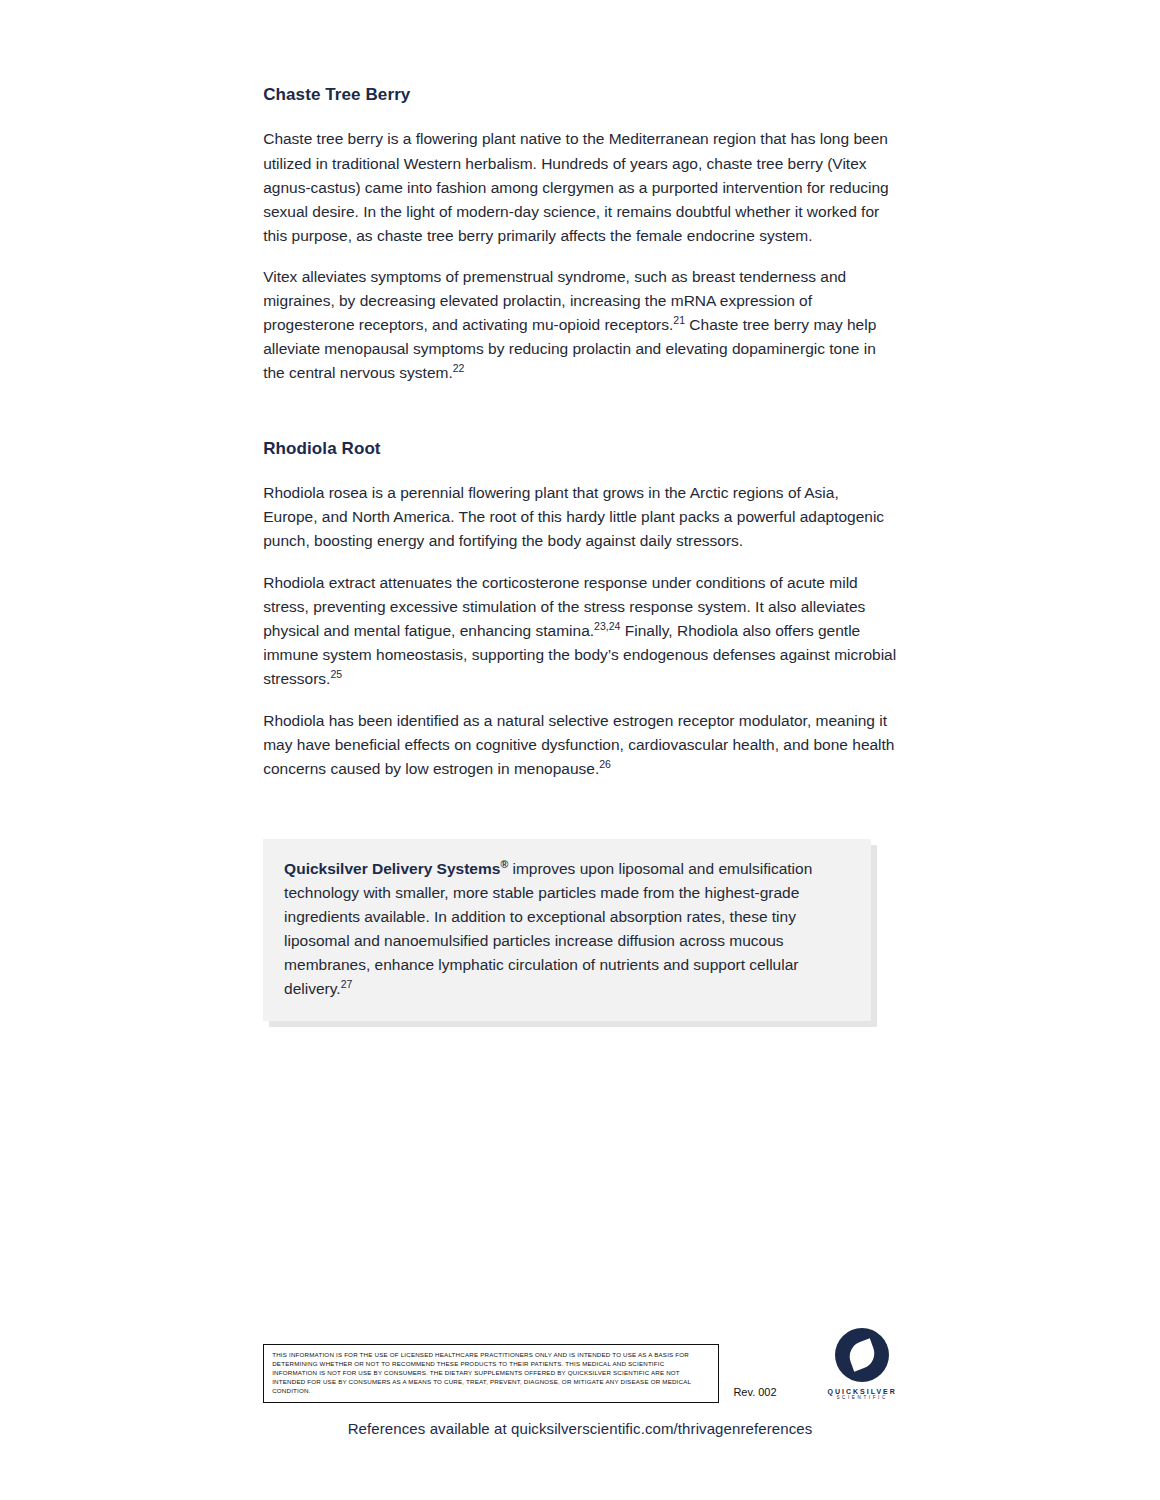Chaste Tree Berry
Chaste tree berry is a flowering plant native to the Mediterranean region that has long been utilized in traditional Western herbalism. Hundreds of years ago, chaste tree berry (Vitex agnus-castus) came into fashion among clergymen as a purported intervention for reducing sexual desire. In the light of modern-day science, it remains doubtful whether it worked for this purpose, as chaste tree berry primarily affects the female endocrine system.
Vitex alleviates symptoms of premenstrual syndrome, such as breast tenderness and migraines, by decreasing elevated prolactin, increasing the mRNA expression of progesterone receptors, and activating mu-opioid receptors.21 Chaste tree berry may help alleviate menopausal symptoms by reducing prolactin and elevating dopaminergic tone in the central nervous system.22
Rhodiola Root
Rhodiola rosea is a perennial flowering plant that grows in the Arctic regions of Asia, Europe, and North America. The root of this hardy little plant packs a powerful adaptogenic punch, boosting energy and fortifying the body against daily stressors.
Rhodiola extract attenuates the corticosterone response under conditions of acute mild stress, preventing excessive stimulation of the stress response system. It also alleviates physical and mental fatigue, enhancing stamina.23,24 Finally, Rhodiola also offers gentle immune system homeostasis, supporting the body’s endogenous defenses against microbial stressors.25
Rhodiola has been identified as a natural selective estrogen receptor modulator, meaning it may have beneficial effects on cognitive dysfunction, cardiovascular health, and bone health concerns caused by low estrogen in menopause.26
Quicksilver Delivery Systems® improves upon liposomal and emulsification technology with smaller, more stable particles made from the highest-grade ingredients available. In addition to exceptional absorption rates, these tiny liposomal and nanoemulsified particles increase diffusion across mucous membranes, enhance lymphatic circulation of nutrients and support cellular delivery.27
This information is for the use of licensed healthcare practitioners only and is intended to use as a basis for determining whether or not to recommend these products to their patients. This medical and scientific information is not for use by consumers. The dietary supplements offered by Quicksilver Scientific are not intended for use by consumers as a means to cure, treat, prevent, diagnose, or mitigate any disease or medical condition.
Rev. 002
QUICKSILVERSCIENTIFIC
References available at quicksilverscientific.com/thrivagenreferences